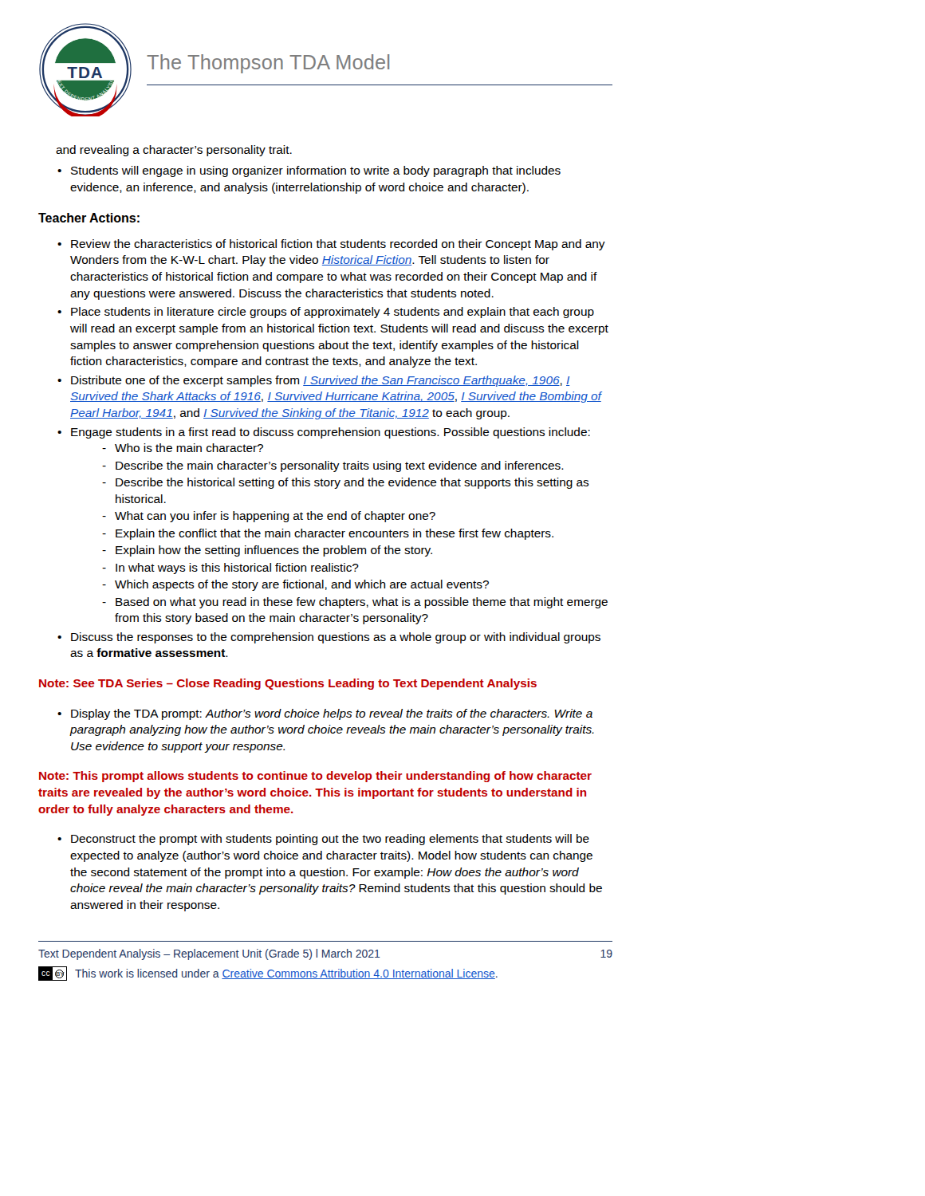READING COMPREHENSION • ANALYSIS • ESSAY WRITING TDA TEXT DEPENDENT ANALYSIS
The Thompson TDA Model
and revealing a character’s personality trait.
Students will engage in using organizer information to write a body paragraph that includes evidence, an inference, and analysis (interrelationship of word choice and character).
Teacher Actions:
Review the characteristics of historical fiction that students recorded on their Concept Map and any Wonders from the K-W-L chart. Play the video Historical Fiction. Tell students to listen for characteristics of historical fiction and compare to what was recorded on their Concept Map and if any questions were answered. Discuss the characteristics that students noted.
Place students in literature circle groups of approximately 4 students and explain that each group will read an excerpt sample from an historical fiction text. Students will read and discuss the excerpt samples to answer comprehension questions about the text, identify examples of the historical fiction characteristics, compare and contrast the texts, and analyze the text.
Distribute one of the excerpt samples from I Survived the San Francisco Earthquake, 1906, I Survived the Shark Attacks of 1916, I Survived Hurricane Katrina, 2005, I Survived the Bombing of Pearl Harbor, 1941, and I Survived the Sinking of the Titanic, 1912 to each group.
Engage students in a first read to discuss comprehension questions. Possible questions include:
Who is the main character?
Describe the main character’s personality traits using text evidence and inferences.
Describe the historical setting of this story and the evidence that supports this setting as historical.
What can you infer is happening at the end of chapter one?
Explain the conflict that the main character encounters in these first few chapters.
Explain how the setting influences the problem of the story.
In what ways is this historical fiction realistic?
Which aspects of the story are fictional, and which are actual events?
Based on what you read in these few chapters, what is a possible theme that might emerge from this story based on the main character’s personality?
Discuss the responses to the comprehension questions as a whole group or with individual groups as a formative assessment.
Note: See TDA Series – Close Reading Questions Leading to Text Dependent Analysis
Display the TDA prompt: Author’s word choice helps to reveal the traits of the characters. Write a paragraph analyzing how the author’s word choice reveals the main character’s personality traits. Use evidence to support your response.
Note: This prompt allows students to continue to develop their understanding of how character traits are revealed by the author’s word choice. This is important for students to understand in order to fully analyze characters and theme.
Deconstruct the prompt with students pointing out the two reading elements that students will be expected to analyze (author’s word choice and character traits). Model how students can change the second statement of the prompt into a question. For example: How does the author’s word choice reveal the main character’s personality traits? Remind students that this question should be answered in their response.
Text Dependent Analysis – Replacement Unit (Grade 5) l March 2021
19
cc BY This work is licensed under a Creative Commons Attribution 4.0 International License.